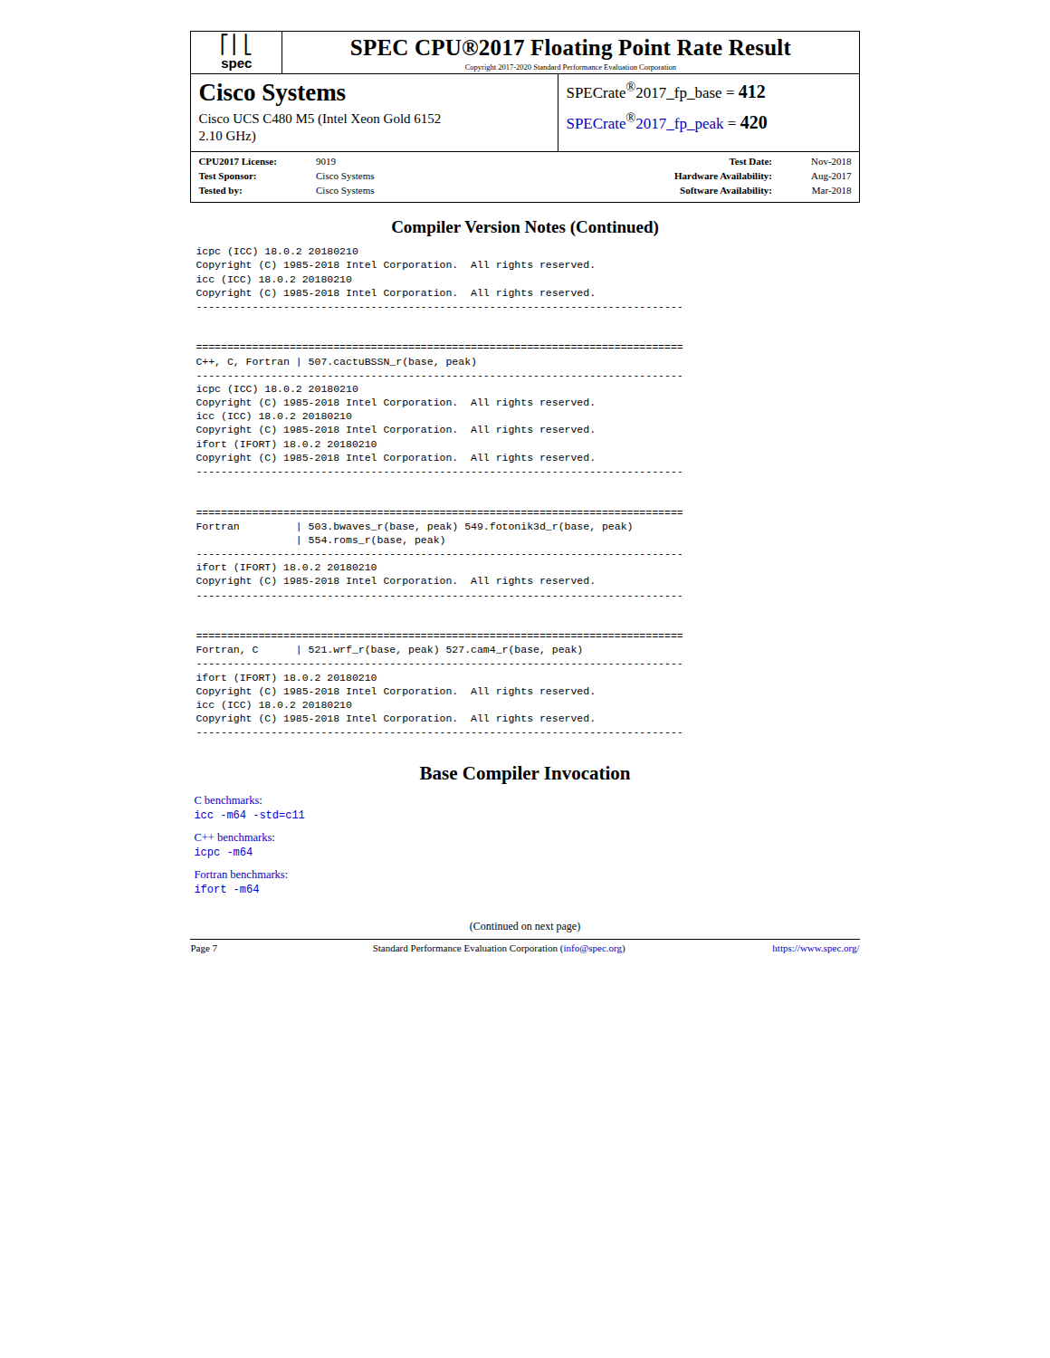⎡⎢⎣
spec
SPEC CPU®2017 Floating Point Rate Result
Copyright 2017-2020 Standard Performance Evaluation Corporation
Cisco Systems
Cisco UCS C480 M5 (Intel Xeon Gold 6152
2.10 GHz)
SPECrate®2017_fp_base = 412
SPECrate®2017_fp_peak = 420
CPU2017 License: 9019
Test Sponsor: Cisco Systems
Tested by: Cisco Systems
Test Date: Nov-2018
Hardware Availability: Aug-2017
Software Availability: Mar-2018
Compiler Version Notes (Continued)
icpc (ICC) 18.0.2 20180210
Copyright (C) 1985-2018 Intel Corporation.  All rights reserved.
icc (ICC) 18.0.2 20180210
Copyright (C) 1985-2018 Intel Corporation.  All rights reserved.
------------------------------------------------------------------------------


==============================================================================
C++, C, Fortran | 507.cactuBSSN_r(base, peak)
------------------------------------------------------------------------------
icpc (ICC) 18.0.2 20180210
Copyright (C) 1985-2018 Intel Corporation.  All rights reserved.
icc (ICC) 18.0.2 20180210
Copyright (C) 1985-2018 Intel Corporation.  All rights reserved.
ifort (IFORT) 18.0.2 20180210
Copyright (C) 1985-2018 Intel Corporation.  All rights reserved.
------------------------------------------------------------------------------


==============================================================================
Fortran         | 503.bwaves_r(base, peak) 549.fotonik3d_r(base, peak)
                | 554.roms_r(base, peak)
------------------------------------------------------------------------------
ifort (IFORT) 18.0.2 20180210
Copyright (C) 1985-2018 Intel Corporation.  All rights reserved.
------------------------------------------------------------------------------


==============================================================================
Fortran, C      | 521.wrf_r(base, peak) 527.cam4_r(base, peak)
------------------------------------------------------------------------------
ifort (IFORT) 18.0.2 20180210
Copyright (C) 1985-2018 Intel Corporation.  All rights reserved.
icc (ICC) 18.0.2 20180210
Copyright (C) 1985-2018 Intel Corporation.  All rights reserved.
------------------------------------------------------------------------------
Base Compiler Invocation
C benchmarks:
icc -m64 -std=c11
C++ benchmarks:
icpc -m64
Fortran benchmarks:
ifort -m64
(Continued on next page)
Page 7
Standard Performance Evaluation Corporation (info@spec.org)
https://www.spec.org/